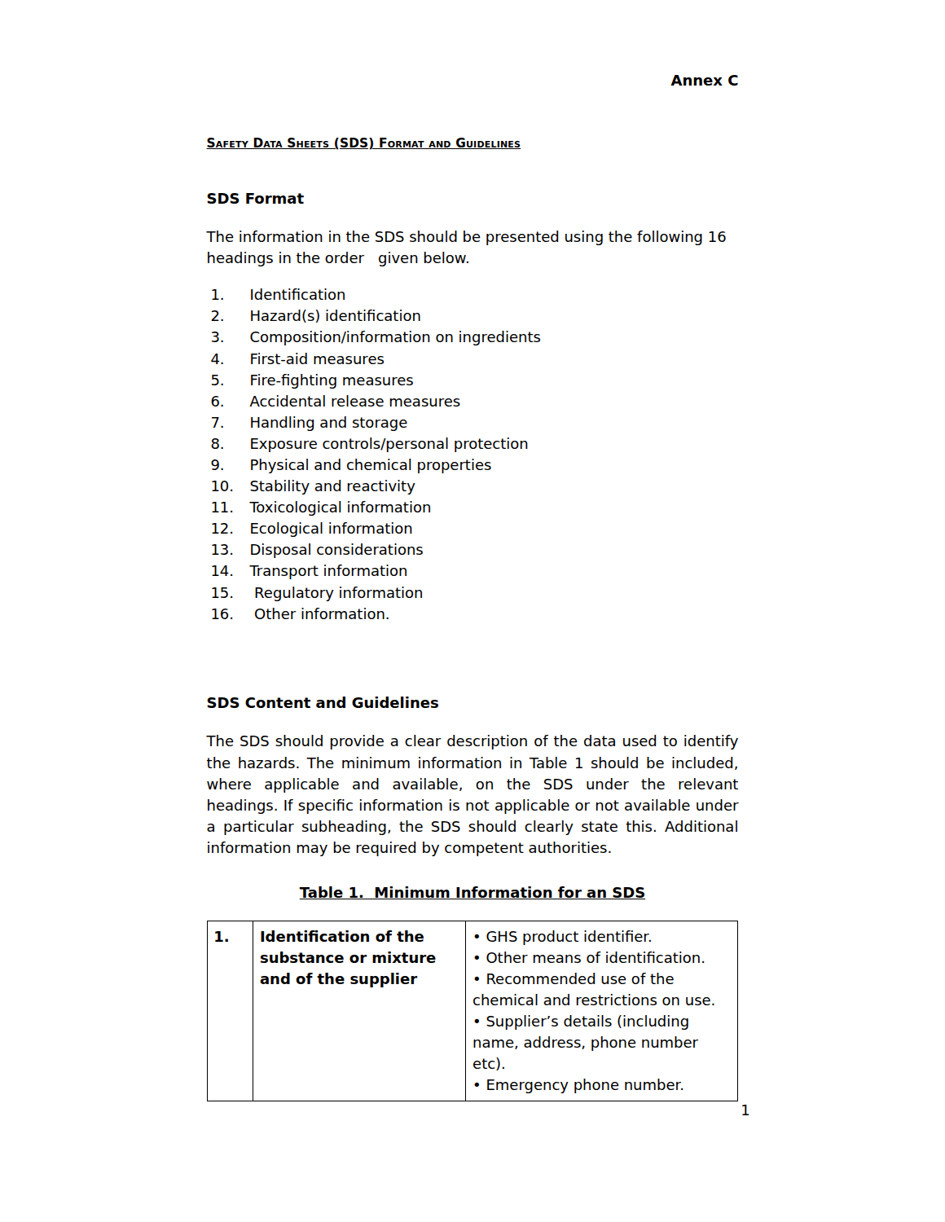Annex C
Safety Data Sheets (SDS) Format and Guidelines
SDS Format
The information in the SDS should be presented using the following 16 headings in the order given below.
1. Identification
2. Hazard(s) identification
3. Composition/information on ingredients
4. First-aid measures
5. Fire-fighting measures
6. Accidental release measures
7. Handling and storage
8. Exposure controls/personal protection
9. Physical and chemical properties
10. Stability and reactivity
11. Toxicological information
12. Ecological information
13. Disposal considerations
14. Transport information
15. Regulatory information
16. Other information.
SDS Content and Guidelines
The SDS should provide a clear description of the data used to identify the hazards. The minimum information in Table 1 should be included, where applicable and available, on the SDS under the relevant headings. If specific information is not applicable or not available under a particular subheading, the SDS should clearly state this. Additional information may be required by competent authorities.
Table 1. Minimum Information for an SDS
| 1. | Identification of the substance or mixture and of the supplier | • GHS product identifier. • Other means of identification. • Recommended use of the chemical and restrictions on use. • Supplier’s details (including name, address, phone number etc). • Emergency phone number. |
1